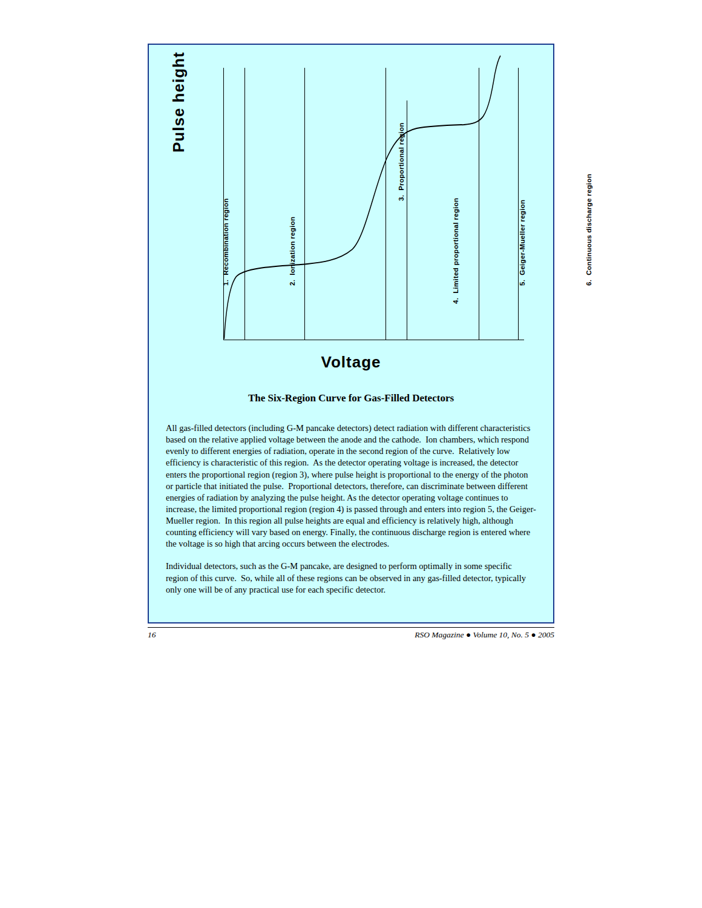Pulse height
1. Recombination region
2. Ionization region
3. Proportional region
4. Limited proportional region
5. Geiger-Mueller region
6. Continuous discharge region
Voltage
The Six-Region Curve for Gas-Filled Detectors
All gas-filled detectors (including G-M pancake detectors) detect radiation with different characteristics based on the relative applied voltage between the anode and the cathode. Ion chambers, which respond evenly to different energies of radiation, operate in the second region of the curve. Relatively low efficiency is characteristic of this region. As the detector operating voltage is increased, the detector enters the proportional region (region 3), where pulse height is proportional to the energy of the photon or particle that initiated the pulse. Proportional detectors, therefore, can discriminate between different energies of radiation by analyzing the pulse height. As the detector operating voltage continues to increase, the limited proportional region (region 4) is passed through and enters into region 5, the Geiger-Mueller region. In this region all pulse heights are equal and efficiency is relatively high, although counting efficiency will vary based on energy. Finally, the continuous discharge region is entered where the voltage is so high that arcing occurs between the electrodes.
Individual detectors, such as the G-M pancake, are designed to perform optimally in some specific region of this curve. So, while all of these regions can be observed in any gas-filled detector, typically only one will be of any practical use for each specific detector.
16
RSO Magazine ● Volume 10, No. 5 ● 2005